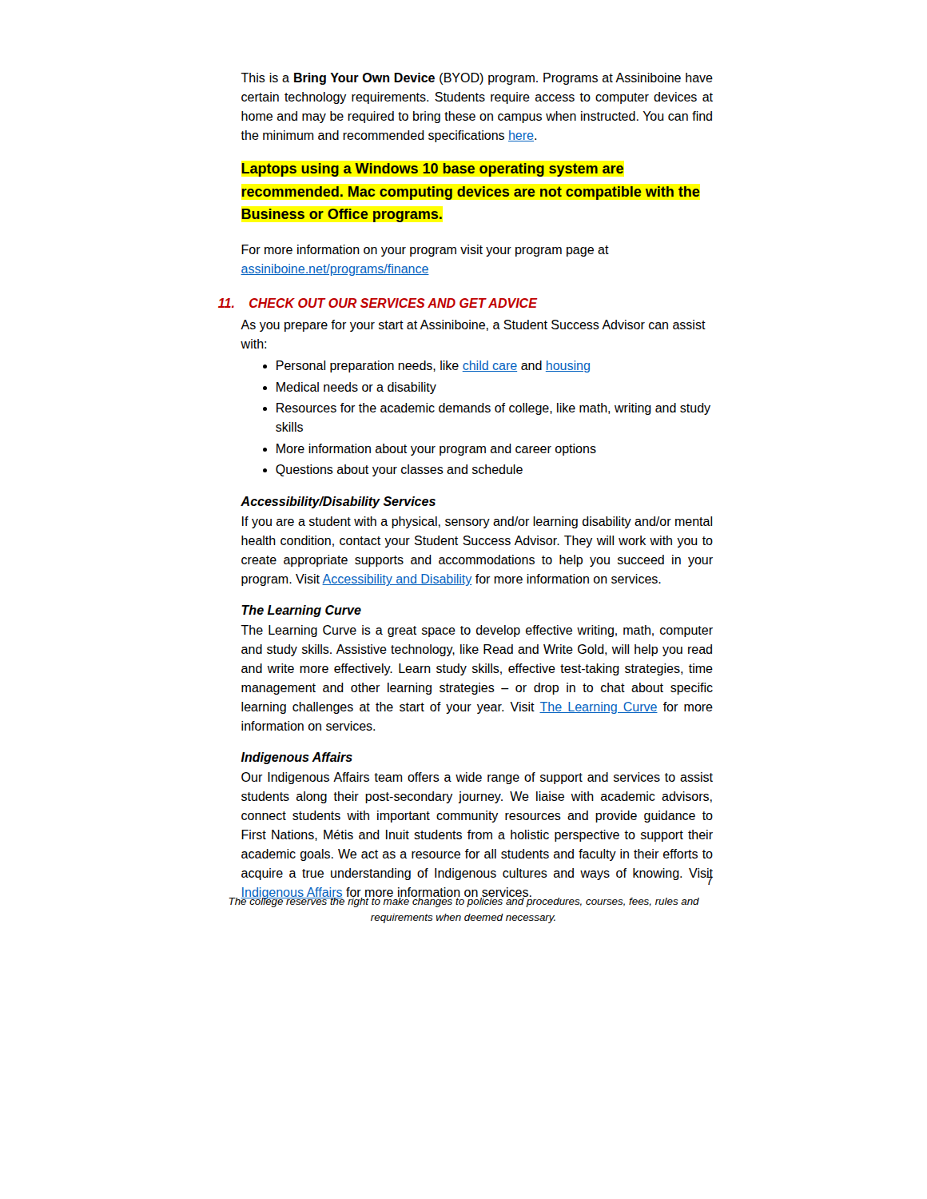This is a Bring Your Own Device (BYOD) program. Programs at Assiniboine have certain technology requirements. Students require access to computer devices at home and may be required to bring these on campus when instructed. You can find the minimum and recommended specifications here.
Laptops using a Windows 10 base operating system are recommended. Mac computing devices are not compatible with the Business or Office programs.
For more information on your program visit your program page at
assiniboine.net/programs/finance
11.
Check out our services and get advice
As you prepare for your start at Assiniboine, a Student Success Advisor can assist with:
Personal preparation needs, like child care and housing
Medical needs or a disability
Resources for the academic demands of college, like math, writing and study skills
More information about your program and career options
Questions about your classes and schedule
Accessibility/Disability Services
If you are a student with a physical, sensory and/or learning disability and/or mental health condition, contact your Student Success Advisor. They will work with you to create appropriate supports and accommodations to help you succeed in your program. Visit Accessibility and Disability for more information on services.
The Learning Curve
The Learning Curve is a great space to develop effective writing, math, computer and study skills. Assistive technology, like Read and Write Gold, will help you read and write more effectively. Learn study skills, effective test-taking strategies, time management and other learning strategies – or drop in to chat about specific learning challenges at the start of your year. Visit The Learning Curve for more information on services.
Indigenous Affairs
Our Indigenous Affairs team offers a wide range of support and services to assist students along their post-secondary journey. We liaise with academic advisors, connect students with important community resources and provide guidance to First Nations, Métis and Inuit students from a holistic perspective to support their academic goals. We act as a resource for all students and faculty in their efforts to acquire a true understanding of Indigenous cultures and ways of knowing. Visit Indigenous Affairs for more information on services.
7
The college reserves the right to make changes to policies and procedures, courses, fees, rules and requirements when deemed necessary.